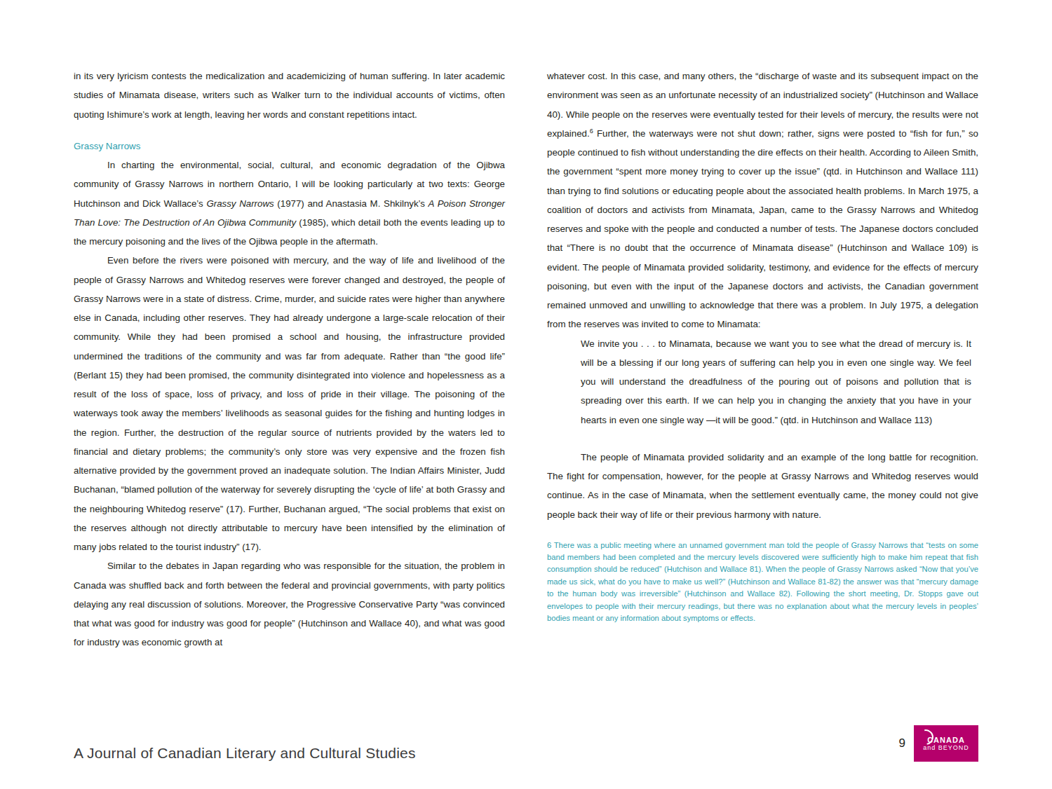in its very lyricism contests the medicalization and academicizing of human suffering. In later academic studies of Minamata disease, writers such as Walker turn to the individual accounts of victims, often quoting Ishimure’s work at length, leaving her words and constant repetitions intact.
Grassy Narrows
In charting the environmental, social, cultural, and economic degradation of the Ojibwa community of Grassy Narrows in northern Ontario, I will be looking particularly at two texts: George Hutchinson and Dick Wallace’s Grassy Narrows (1977) and Anastasia M. Shkilnyk’s A Poison Stronger Than Love: The Destruction of An Ojibwa Community (1985), which detail both the events leading up to the mercury poisoning and the lives of the Ojibwa people in the aftermath.
Even before the rivers were poisoned with mercury, and the way of life and livelihood of the people of Grassy Narrows and Whitedog reserves were forever changed and destroyed, the people of Grassy Narrows were in a state of distress. Crime, murder, and suicide rates were higher than anywhere else in Canada, including other reserves. They had already undergone a large-scale relocation of their community. While they had been promised a school and housing, the infrastructure provided undermined the traditions of the community and was far from adequate. Rather than “the good life” (Berlant 15) they had been promised, the community disintegrated into violence and hopelessness as a result of the loss of space, loss of privacy, and loss of pride in their village. The poisoning of the waterways took away the members’ livelihoods as seasonal guides for the fishing and hunting lodges in the region. Further, the destruction of the regular source of nutrients provided by the waters led to financial and dietary problems; the community’s only store was very expensive and the frozen fish alternative provided by the government proved an inadequate solution. The Indian Affairs Minister, Judd Buchanan, “blamed pollution of the waterway for severely disrupting the ‘cycle of life’ at both Grassy and the neighbouring Whitedog reserve” (17). Further, Buchanan argued, “The social problems that exist on the reserves although not directly attributable to mercury have been intensified by the elimination of many jobs related to the tourist industry” (17).
Similar to the debates in Japan regarding who was responsible for the situation, the problem in Canada was shuffled back and forth between the federal and provincial governments, with party politics delaying any real discussion of solutions. Moreover, the Progressive Conservative Party “was convinced that what was good for industry was good for people” (Hutchinson and Wallace 40), and what was good for industry was economic growth at
whatever cost. In this case, and many others, the “discharge of waste and its subsequent impact on the environment was seen as an unfortunate necessity of an industrialized society” (Hutchinson and Wallace 40). While people on the reserves were eventually tested for their levels of mercury, the results were not explained.6 Further, the waterways were not shut down; rather, signs were posted to “fish for fun,” so people continued to fish without understanding the dire effects on their health. According to Aileen Smith, the government “spent more money trying to cover up the issue” (qtd. in Hutchinson and Wallace 111) than trying to find solutions or educating people about the associated health problems. In March 1975, a coalition of doctors and activists from Minamata, Japan, came to the Grassy Narrows and Whitedog reserves and spoke with the people and conducted a number of tests. The Japanese doctors concluded that “There is no doubt that the occurrence of Minamata disease” (Hutchinson and Wallace 109) is evident. The people of Minamata provided solidarity, testimony, and evidence for the effects of mercury poisoning, but even with the input of the Japanese doctors and activists, the Canadian government remained unmoved and unwilling to acknowledge that there was a problem. In July 1975, a delegation from the reserves was invited to come to Minamata:
We invite you . . . to Minamata, because we want you to see what the dread of mercury is. It will be a blessing if our long years of suffering can help you in even one single way. We feel you will understand the dreadfulness of the pouring out of poisons and pollution that is spreading over this earth. If we can help you in changing the anxiety that you have in your hearts in even one single way —it will be good.” (qtd. in Hutchinson and Wallace 113)
The people of Minamata provided solidarity and an example of the long battle for recognition. The fight for compensation, however, for the people at Grassy Narrows and Whitedog reserves would continue. As in the case of Minamata, when the settlement eventually came, the money could not give people back their way of life or their previous harmony with nature.
6 There was a public meeting where an unnamed government man told the people of Grassy Narrows that “tests on some band members had been completed and the mercury levels discovered were sufficiently high to make him repeat that fish consumption should be reduced” (Hutchison and Wallace 81). When the people of Grassy Narrows asked “Now that you’ve made us sick, what do you have to make us well?” (Hutchinson and Wallace 81-82) the answer was that “mercury damage to the human body was irreversible” (Hutchinson and Wallace 82). Following the short meeting, Dr. Stopps gave out envelopes to people with their mercury readings, but there was no explanation about what the mercury levels in peoples’ bodies meant or any information about symptoms or effects.
A Journal of Canadian Literary and Cultural Studies
9
CANADA
and BEYOND